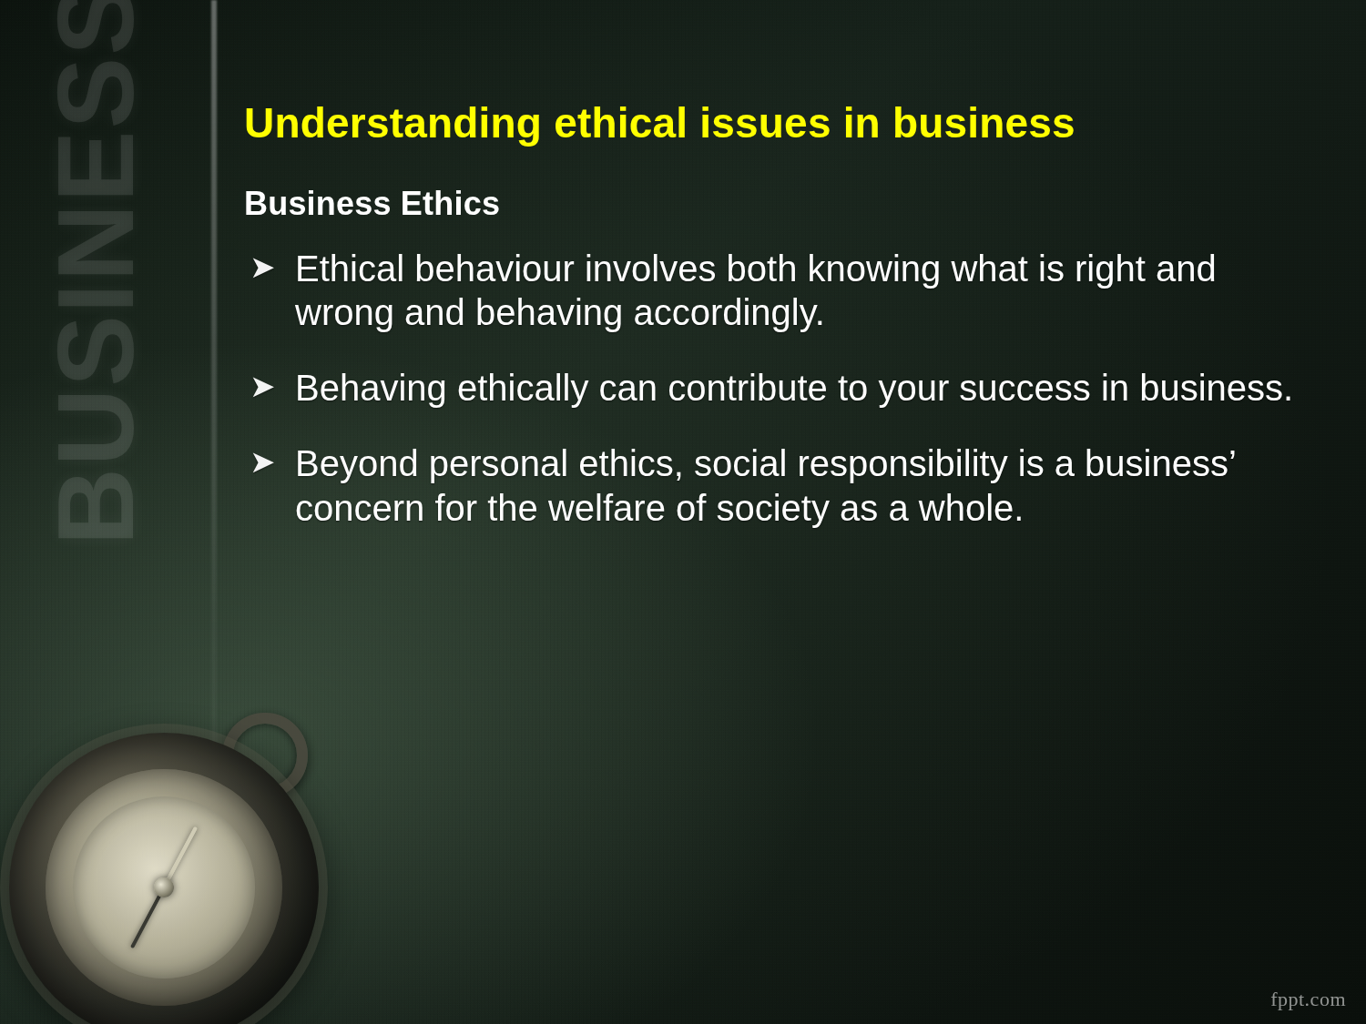BUSINESS
Understanding ethical issues in business
Business Ethics
Ethical behaviour involves both knowing what is right and wrong and behaving accordingly.
Behaving ethically can contribute to your success in business.
Beyond personal ethics, social responsibility is a business’ concern for the welfare of society as a whole.
fppt.com